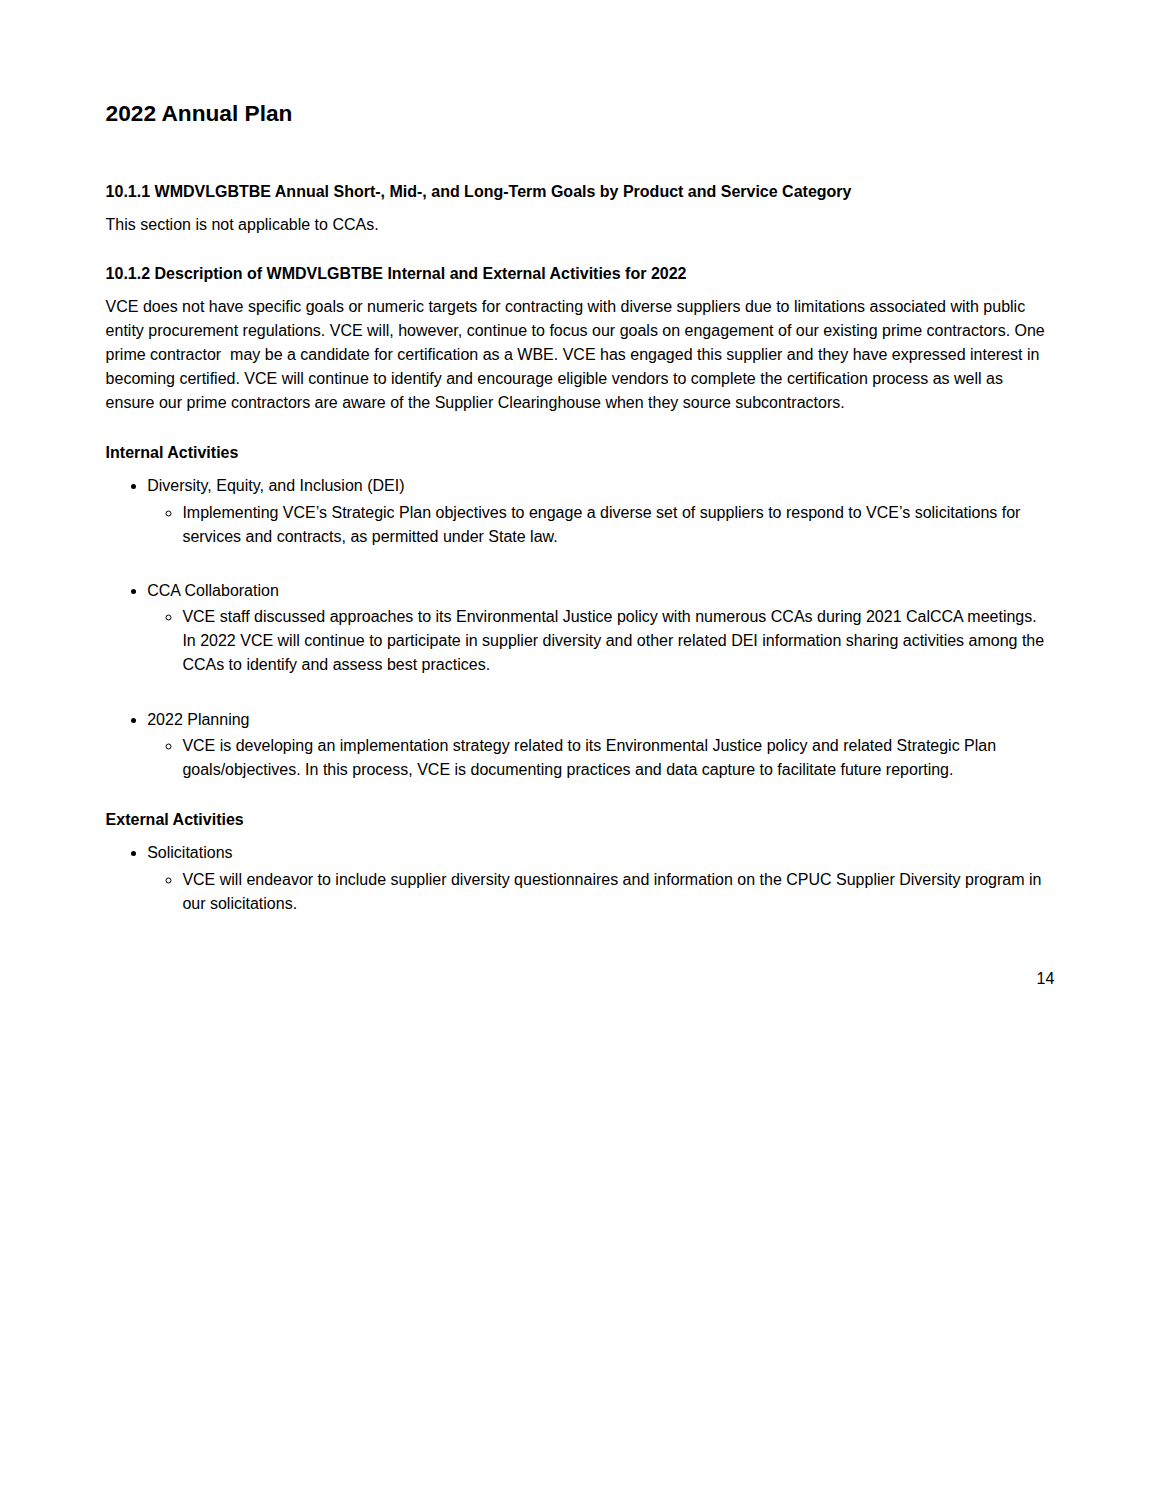2022 Annual Plan
10.1.1 WMDVLGBTBE Annual Short-, Mid-, and Long-Term Goals by Product and Service Category
This section is not applicable to CCAs.
10.1.2 Description of WMDVLGBTBE Internal and External Activities for 2022
VCE does not have specific goals or numeric targets for contracting with diverse suppliers due to limitations associated with public entity procurement regulations. VCE will, however, continue to focus our goals on engagement of our existing prime contractors. One prime contractor may be a candidate for certification as a WBE. VCE has engaged this supplier and they have expressed interest in becoming certified. VCE will continue to identify and encourage eligible vendors to complete the certification process as well as ensure our prime contractors are aware of the Supplier Clearinghouse when they source subcontractors.
Internal Activities
Diversity, Equity, and Inclusion (DEI)
Implementing VCE’s Strategic Plan objectives to engage a diverse set of suppliers to respond to VCE’s solicitations for services and contracts, as permitted under State law.
CCA Collaboration
VCE staff discussed approaches to its Environmental Justice policy with numerous CCAs during 2021 CalCCA meetings. In 2022 VCE will continue to participate in supplier diversity and other related DEI information sharing activities among the CCAs to identify and assess best practices.
2022 Planning
VCE is developing an implementation strategy related to its Environmental Justice policy and related Strategic Plan goals/objectives. In this process, VCE is documenting practices and data capture to facilitate future reporting.
External Activities
Solicitations
VCE will endeavor to include supplier diversity questionnaires and information on the CPUC Supplier Diversity program in our solicitations.
14